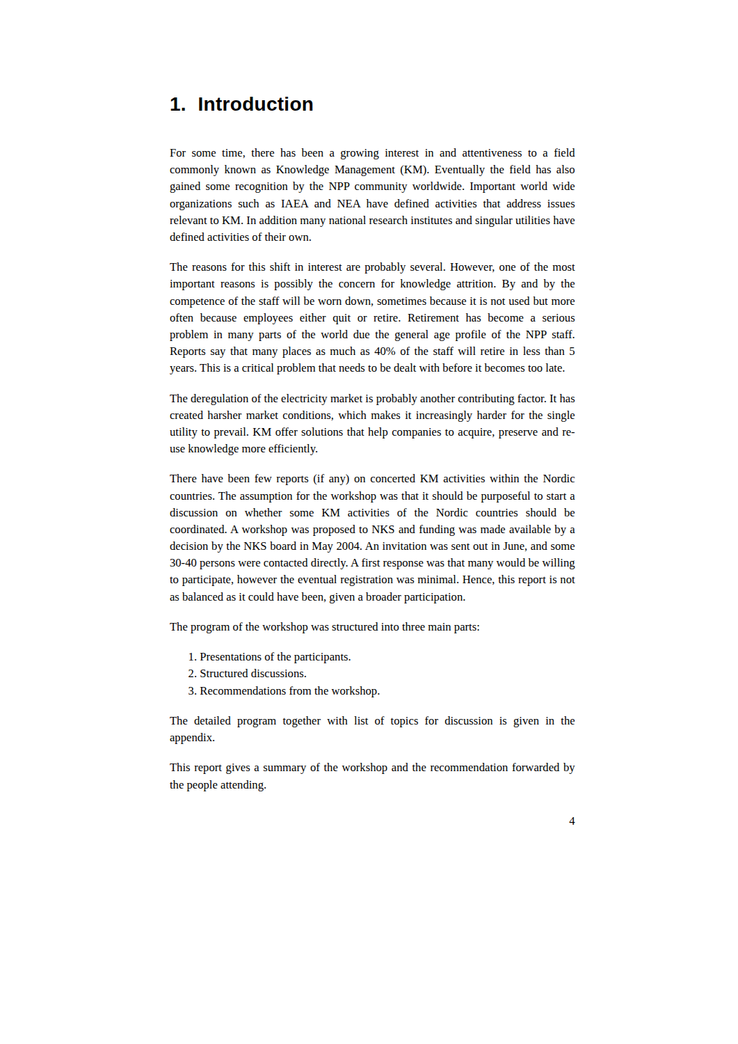1. Introduction
For some time, there has been a growing interest in and attentiveness to a field commonly known as Knowledge Management (KM). Eventually the field has also gained some recognition by the NPP community worldwide. Important world wide organizations such as IAEA and NEA have defined activities that address issues relevant to KM. In addition many national research institutes and singular utilities have defined activities of their own.
The reasons for this shift in interest are probably several. However, one of the most important reasons is possibly the concern for knowledge attrition. By and by the competence of the staff will be worn down, sometimes because it is not used but more often because employees either quit or retire. Retirement has become a serious problem in many parts of the world due the general age profile of the NPP staff. Reports say that many places as much as 40% of the staff will retire in less than 5 years. This is a critical problem that needs to be dealt with before it becomes too late.
The deregulation of the electricity market is probably another contributing factor. It has created harsher market conditions, which makes it increasingly harder for the single utility to prevail. KM offer solutions that help companies to acquire, preserve and re-use knowledge more efficiently.
There have been few reports (if any) on concerted KM activities within the Nordic countries. The assumption for the workshop was that it should be purposeful to start a discussion on whether some KM activities of the Nordic countries should be coordinated. A workshop was proposed to NKS and funding was made available by a decision by the NKS board in May 2004. An invitation was sent out in June, and some 30-40 persons were contacted directly. A first response was that many would be willing to participate, however the eventual registration was minimal. Hence, this report is not as balanced as it could have been, given a broader participation.
The program of the workshop was structured into three main parts:
Presentations of the participants.
Structured discussions.
Recommendations from the workshop.
The detailed program together with list of topics for discussion is given in the appendix.
This report gives a summary of the workshop and the recommendation forwarded by the people attending.
4